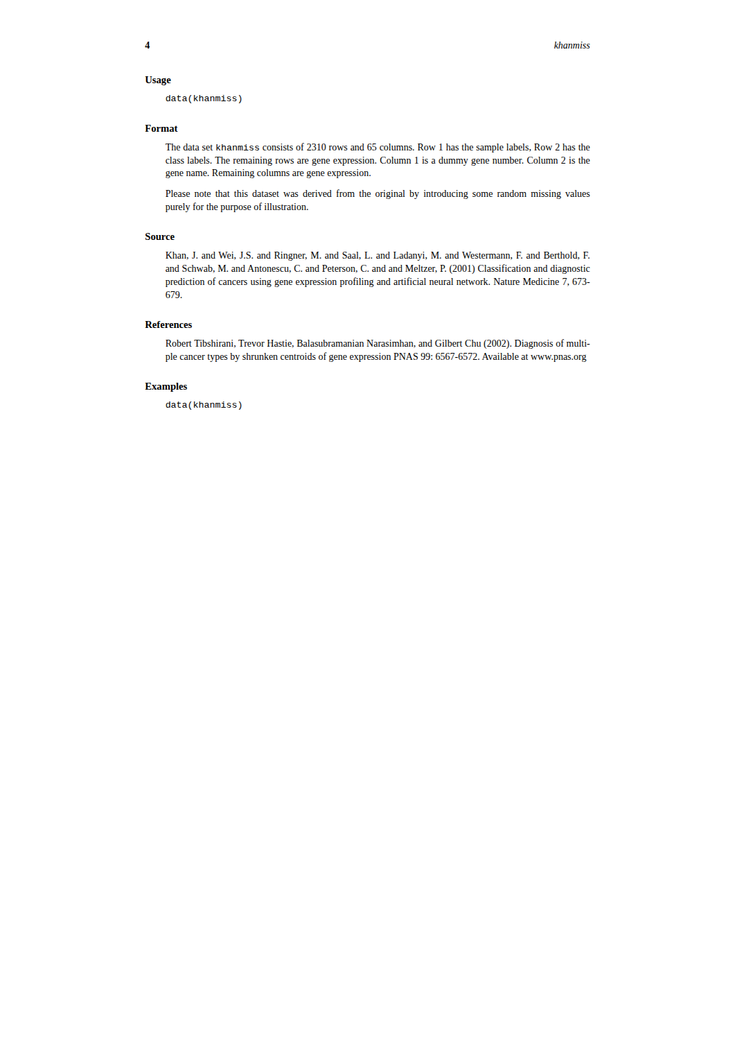4 khanmiss
Usage
data(khanmiss)
Format
The data set khanmiss consists of 2310 rows and 65 columns. Row 1 has the sample labels, Row 2 has the class labels. The remaining rows are gene expression. Column 1 is a dummy gene number. Column 2 is the gene name. Remaining columns are gene expression.
Please note that this dataset was derived from the original by introducing some random missing values purely for the purpose of illustration.
Source
Khan, J. and Wei, J.S. and Ringner, M. and Saal, L. and Ladanyi, M. and Westermann, F. and Berthold, F. and Schwab, M. and Antonescu, C. and Peterson, C. and and Meltzer, P. (2001) Classification and diagnostic prediction of cancers using gene expression profiling and artificial neural network. Nature Medicine 7, 673-679.
References
Robert Tibshirani, Trevor Hastie, Balasubramanian Narasimhan, and Gilbert Chu (2002). Diagnosis of multiple cancer types by shrunken centroids of gene expression PNAS 99: 6567-6572. Available at www.pnas.org
Examples
data(khanmiss)